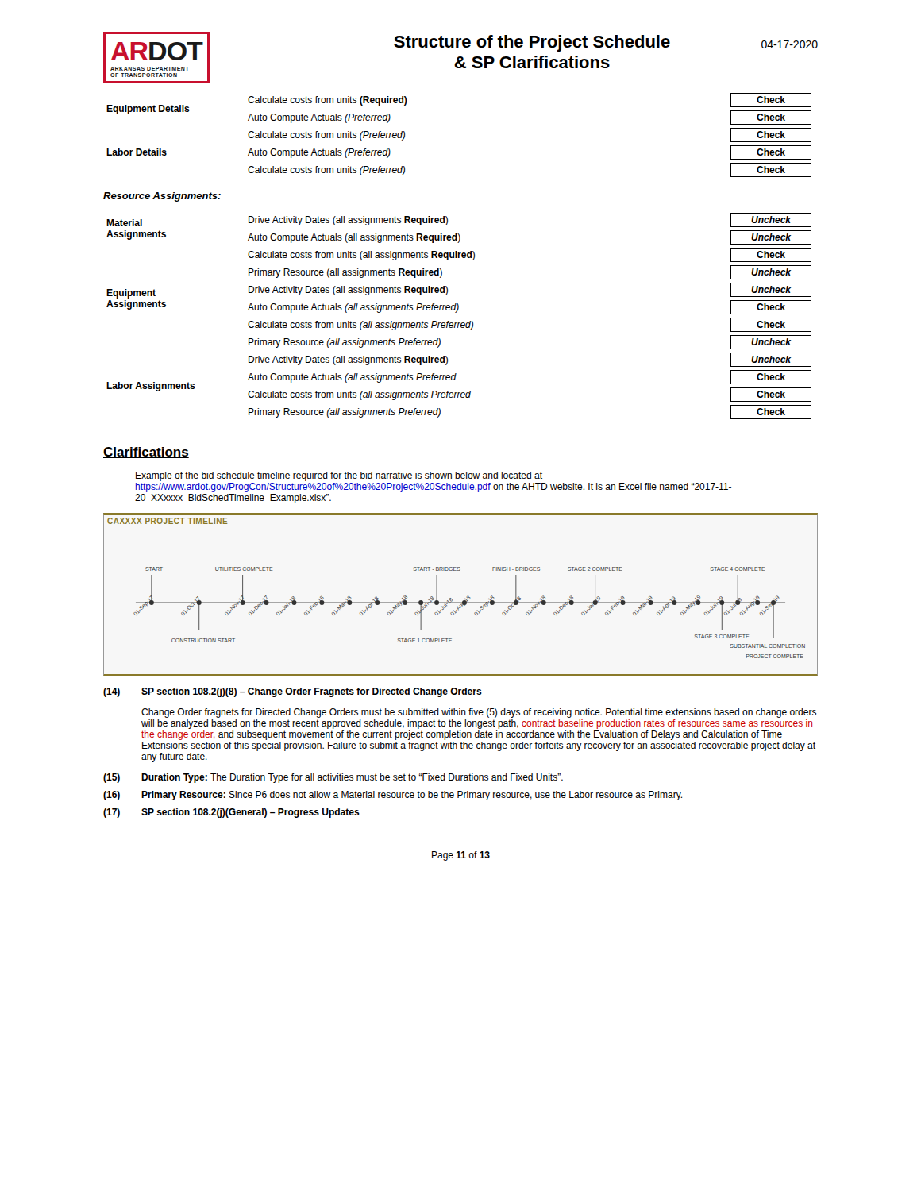AR DOT
ARKANSAS DEPARTMENT
OF TRANSPORTATION
Structure of the Project Schedule
& SP Clarifications
04-17-2020
| Equipment Details | Calculate costs from units (Required) | Check |
| Auto Compute Actuals (Preferred) | Check |
| Labor Details | Calculate costs from units (Preferred) | Check |
| Auto Compute Actuals (Preferred) | Check |
| Calculate costs from units (Preferred) | Check |
Resource Assignments:
| Material Assignments | Drive Activity Dates (all assignments Required ) | Uncheck |
| Auto Compute Actuals (all assignments Required ) | Uncheck |
| Equipment Assignments | Calculate costs from units (all assignments Required ) | Check |
| Primary Resource (all assignments Required ) | Uncheck |
| Drive Activity Dates (all assignments Required ) | Uncheck |
| Auto Compute Actuals (all assignments Preferred) | Check |
| Calculate costs from units (all assignments Preferred) | Check |
| Primary Resource (all assignments Preferred) | Uncheck |
| Labor Assignments | Drive Activity Dates (all assignments Required ) | Uncheck |
| Auto Compute Actuals (all assignments Preferred | Check |
| Calculate costs from units (all assignments Preferred | Check |
| Primary Resource (all assignments Preferred) | Check |
Clarifications
Example of the bid schedule timeline required for the bid narrative is shown below and located at https://www.ardot.gov/ProgCon/Structure%20of%20the%20Project%20Schedule.pdf on the AHTD website. It is an Excel file named “2017-11-20_XXxxxx_BidSchedTimeline_Example.xlsx”.
CAXXXX PROJECT TIMELINE
START 01-Sep-17 CONSTRUCTION START 01-Oct-17 UTILITIES COMPLETE 01-Nov-17 01-Dec-17 01-Jan-18 01-Feb-18 01-Mar-18 01-Apr-18 01-May-18 STAGE 1 COMPLETE 01-Jun-18 START - BRIDGES 01-Jul-18 01-Aug-18 01-Sep-18 FINISH - BRIDGES 01-Oct-18 01-Nov-18 01-Dec-18 STAGE 2 COMPLETE 01-Jan-19 01-Feb-19 01-Mar-19 01-Apr-19 01-May-19 STAGE 3 COMPLETE 01-Jun-19 STAGE 4 COMPLETE 01-Jul-19 01-Aug-19 SUBSTANTIAL COMPLETION 01-Sep-19 PROJECT COMPLETE
(14) SP section 108.2(j)(8) – Change Order Fragnets for Directed Change Orders
Change Order fragnets for Directed Change Orders must be submitted within five (5) days of receiving notice. Potential time extensions based on change orders will be analyzed based on the most recent approved schedule, impact to the longest path, contract baseline production rates of resources same as resources in the change order, and subsequent movement of the current project completion date in accordance with the Evaluation of Delays and Calculation of Time Extensions section of this special provision. Failure to submit a fragnet with the change order forfeits any recovery for an associated recoverable project delay at any future date.
(15) Duration Type: The Duration Type for all activities must be set to “Fixed Durations and Fixed Units”.
(16) Primary Resource: Since P6 does not allow a Material resource to be the Primary resource, use the Labor resource as Primary.
(17) SP section 108.2(j)(General) – Progress Updates
Page 11 of 13